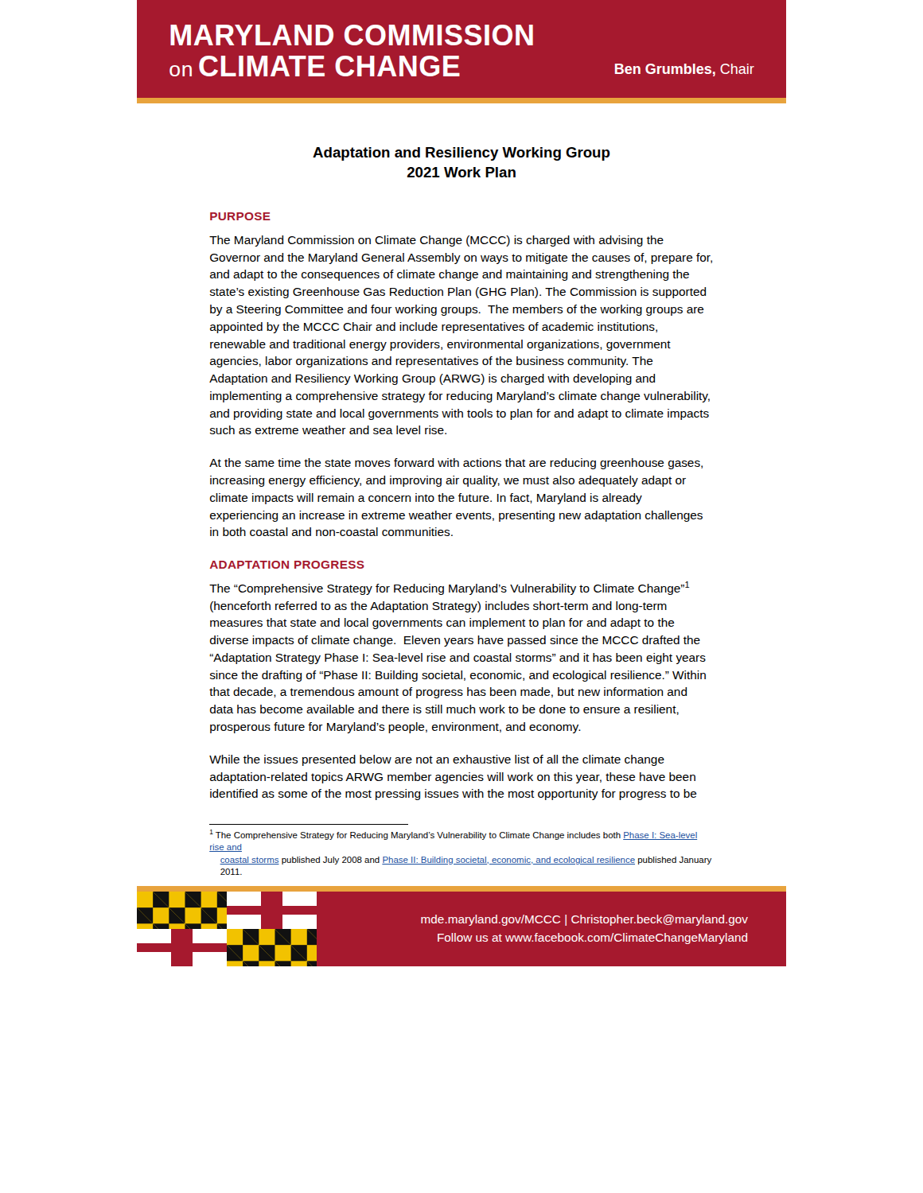MARYLAND COMMISSION
on CLIMATE CHANGE
Ben Grumbles, Chair
Adaptation and Resiliency Working Group
2021 Work Plan
PURPOSE
The Maryland Commission on Climate Change (MCCC) is charged with advising the Governor and the Maryland General Assembly on ways to mitigate the causes of, prepare for, and adapt to the consequences of climate change and maintaining and strengthening the state’s existing Greenhouse Gas Reduction Plan (GHG Plan). The Commission is supported by a Steering Committee and four working groups. The members of the working groups are appointed by the MCCC Chair and include representatives of academic institutions, renewable and traditional energy providers, environmental organizations, government agencies, labor organizations and representatives of the business community. The Adaptation and Resiliency Working Group (ARWG) is charged with developing and implementing a comprehensive strategy for reducing Maryland’s climate change vulnerability, and providing state and local governments with tools to plan for and adapt to climate impacts such as extreme weather and sea level rise.
At the same time the state moves forward with actions that are reducing greenhouse gases, increasing energy efficiency, and improving air quality, we must also adequately adapt or climate impacts will remain a concern into the future. In fact, Maryland is already experiencing an increase in extreme weather events, presenting new adaptation challenges in both coastal and non-coastal communities.
ADAPTATION PROGRESS
The “Comprehensive Strategy for Reducing Maryland’s Vulnerability to Climate Change”1 (henceforth referred to as the Adaptation Strategy) includes short-term and long-term measures that state and local governments can implement to plan for and adapt to the diverse impacts of climate change. Eleven years have passed since the MCCC drafted the “Adaptation Strategy Phase I: Sea-level rise and coastal storms” and it has been eight years since the drafting of “Phase II: Building societal, economic, and ecological resilience.” Within that decade, a tremendous amount of progress has been made, but new information and data has become available and there is still much work to be done to ensure a resilient, prosperous future for Maryland’s people, environment, and economy.
While the issues presented below are not an exhaustive list of all the climate change adaptation-related topics ARWG member agencies will work on this year, these have been identified as some of the most pressing issues with the most opportunity for progress to be
1 The Comprehensive Strategy for Reducing Maryland’s Vulnerability to Climate Change includes both Phase I: Sea-level rise and coastal storms published July 2008 and Phase II: Building societal, economic, and ecological resilience published January 2011.
mde.maryland.gov/MCCC | Christopher.beck@maryland.gov
Follow us at www.facebook.com/ClimateChangeMaryland